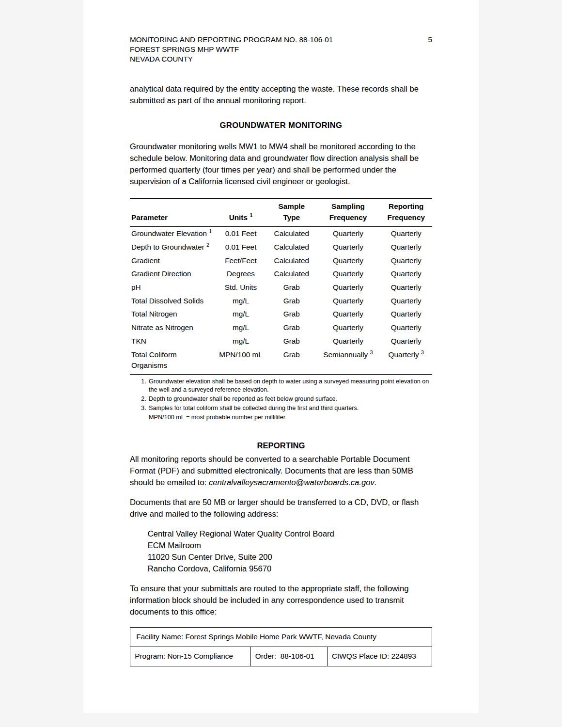MONITORING AND REPORTING PROGRAM NO. 88-106-01 5
FOREST SPRINGS MHP WWTF
NEVADA COUNTY
analytical data required by the entity accepting the waste. These records shall be submitted as part of the annual monitoring report.
GROUNDWATER MONITORING
Groundwater monitoring wells MW1 to MW4 shall be monitored according to the schedule below. Monitoring data and groundwater flow direction analysis shall be performed quarterly (four times per year) and shall be performed under the supervision of a California licensed civil engineer or geologist.
| Parameter | Units 1 | Sample Type | Sampling Frequency | Reporting Frequency |
| --- | --- | --- | --- | --- |
| Groundwater Elevation 1 | 0.01 Feet | Calculated | Quarterly | Quarterly |
| Depth to Groundwater 2 | 0.01 Feet | Calculated | Quarterly | Quarterly |
| Gradient | Feet/Feet | Calculated | Quarterly | Quarterly |
| Gradient Direction | Degrees | Calculated | Quarterly | Quarterly |
| pH | Std. Units | Grab | Quarterly | Quarterly |
| Total Dissolved Solids | mg/L | Grab | Quarterly | Quarterly |
| Total Nitrogen | mg/L | Grab | Quarterly | Quarterly |
| Nitrate as Nitrogen | mg/L | Grab | Quarterly | Quarterly |
| TKN | mg/L | Grab | Quarterly | Quarterly |
| Total Coliform Organisms | MPN/100 mL | Grab | Semiannually 3 | Quarterly 3 |
| 1. Groundwater elevation shall be based on depth to water using a surveyed measuring point elevation on the well and a surveyed reference elevation. 2. Depth to groundwater shall be reported as feet below ground surface. 3. Samples for total coliform shall be collected during the first and third quarters. MPN/100 mL = most probable number per milliliter |
REPORTING
All monitoring reports should be converted to a searchable Portable Document Format (PDF) and submitted electronically. Documents that are less than 50MB should be emailed to: centralvalleysacramento@waterboards.ca.gov.
Documents that are 50 MB or larger should be transferred to a CD, DVD, or flash drive and mailed to the following address:
Central Valley Regional Water Quality Control Board
ECM Mailroom
11020 Sun Center Drive, Suite 200
Rancho Cordova, California 95670
To ensure that your submittals are routed to the appropriate staff, the following information block should be included in any correspondence used to transmit documents to this office:
| Facility Name: Forest Springs Mobile Home Park WWTF, Nevada County |
| Program: Non-15 Compliance | Order: 88-106-01 | CIWQS Place ID: 224893 |